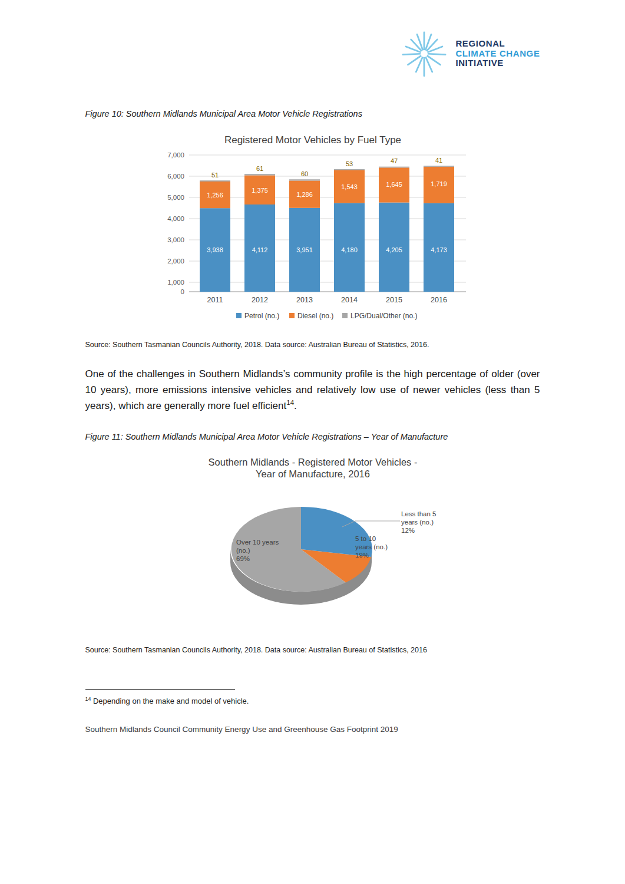Regional
Climate Change
Initiative
Figure 10: Southern Midlands Municipal Area Motor Vehicle Registrations
Registered Motor Vehicles by Fuel Type 7,000 6,000 5,000 4,000 3,000 2,000 1,000 0 3,938 1,256 51 4,112 1,375 61 3,951 1,286 60 4,180 1,543 53 4,205 1,645 47 4,173 1,719 41 2011 2012 2013 2014 2015 2016 Petrol (no.) Diesel (no.) LPG/Dual/Other (no.)
Source: Southern Tasmanian Councils Authority, 2018. Data source: Australian Bureau of Statistics, 2016.
One of the challenges in Southern Midlands’s community profile is the high percentage of older (over 10 years), more emissions intensive vehicles and relatively low use of newer vehicles (less than 5 years), which are generally more fuel efficient14.
Figure 11: Southern Midlands Municipal Area Motor Vehicle Registrations – Year of Manufacture
Southern Midlands - Registered Motor Vehicles - Year of Manufacture, 2016 Less than 5 years (no.) 12% 5 to 10 years (no.) 19% Over 10 years (no.) 69%
Source: Southern Tasmanian Councils Authority, 2018. Data source: Australian Bureau of Statistics, 2016
14 Depending on the make and model of vehicle.
Southern Midlands Council Community Energy Use and Greenhouse Gas Footprint 2019